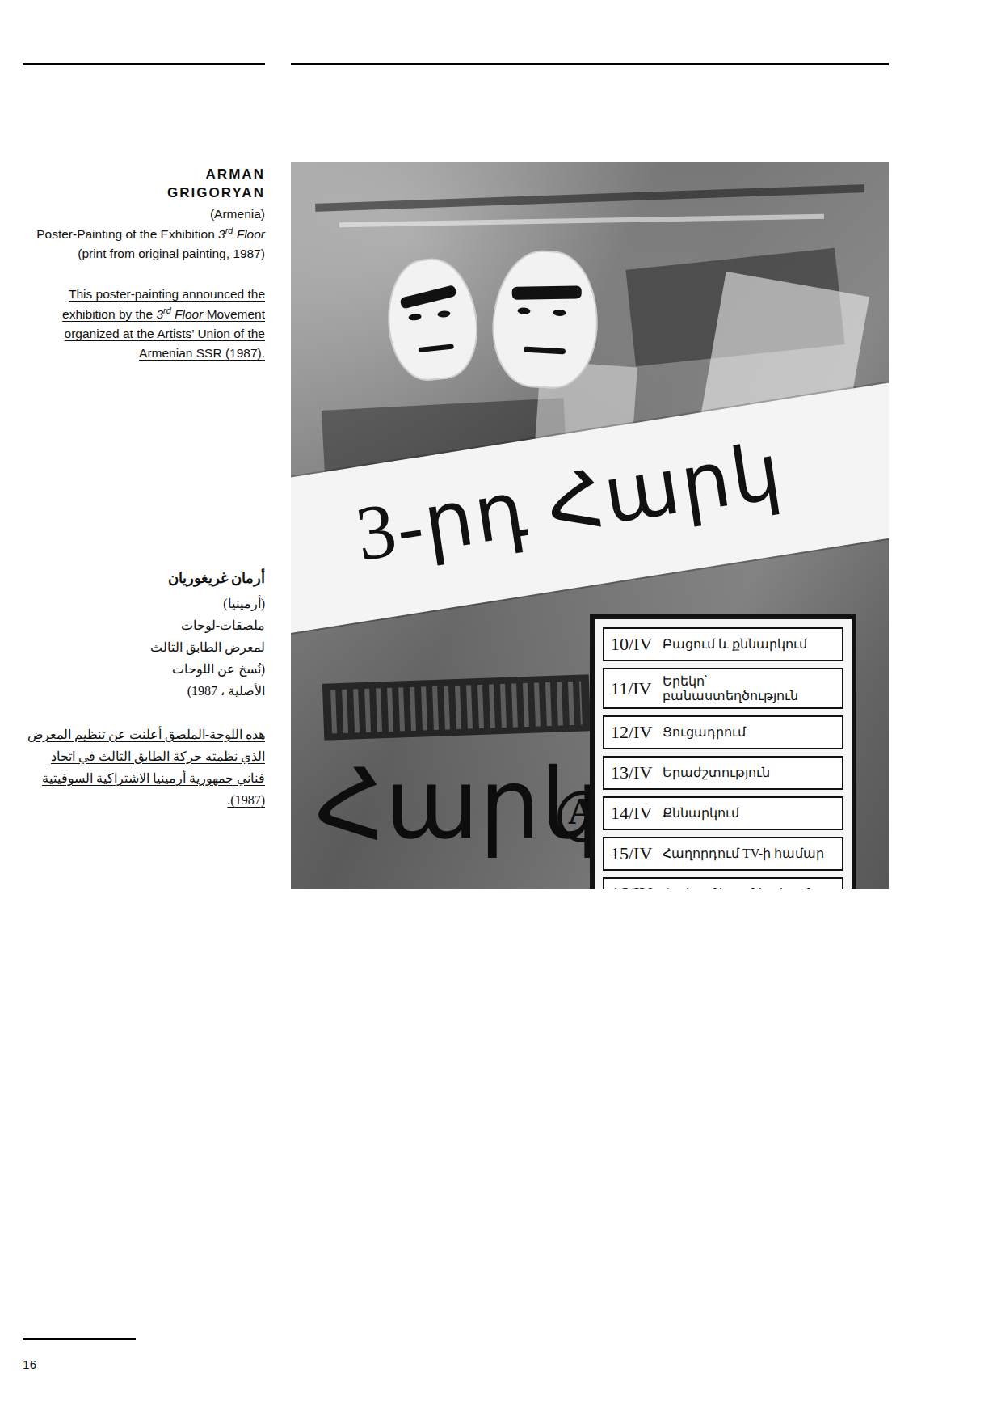ARMAN
GRIGORYAN
(Armenia)
Poster-Painting of the Exhibition 3rd Floor
(print from original painting, 1987)
This poster-painting announced the exhibition by the 3rd Floor Movement organized at the Artists’ Union of the Armenian SSR (1987).
أرمان غريغوريان
(أرمينيا)
ملصقات-لوحات
لمعرض الطابق الثالث
(نُسخ عن اللوحات
الأصلية ، 1987)
هذه اللوحة-الملصق أعلنت عن تنظيم المعرض الذي نظمته حركة الطابق الثالث في اتحاد فناني جمهورية أرمينيا الاشتراكية السوفيتية (1987).
3-րդ Հարկ
Հարկ
10/IV Բացում և քննարկում
11/IV Երեկո՝ բանաստեղծություն
12/IV Ցուցադրում
13/IV Երաժշտություն
14/IV Քննարկում
15/IV Հաղորդում TV-ի համար
16/IV Փակում և ամփոփում
17
16